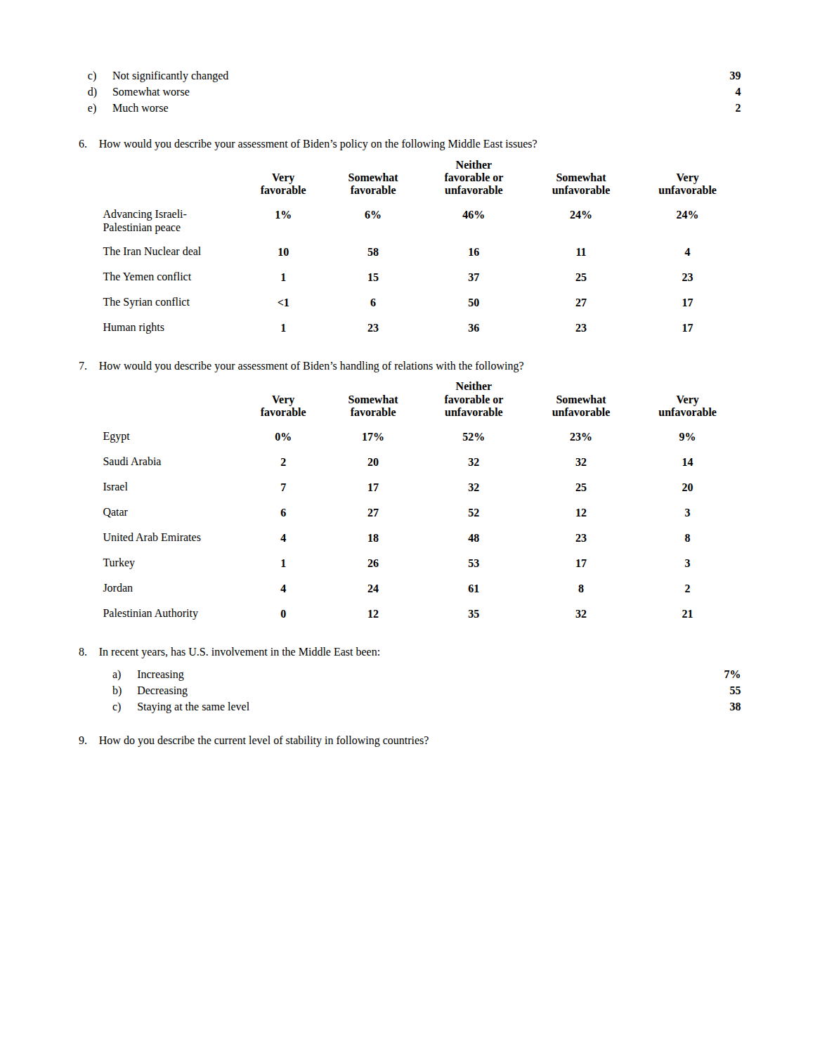| c) | Not significantly changed | 39 |
| d) | Somewhat worse | 4 |
| e) | Much worse | 2 |
6. How would you describe your assessment of Biden’s policy on the following Middle East issues?
| | Very favorable | Somewhat favorable | Neither favorable or unfavorable | Somewhat unfavorable | Very unfavorable |
| --- | --- | --- | --- | --- | --- |
| Advancing Israeli-Palestinian peace | 1% | 6% | 46% | 24% | 24% |
| The Iran Nuclear deal | 10 | 58 | 16 | 11 | 4 |
| The Yemen conflict | 1 | 15 | 37 | 25 | 23 |
| The Syrian conflict | <1 | 6 | 50 | 27 | 17 |
| Human rights | 1 | 23 | 36 | 23 | 17 |
7. How would you describe your assessment of Biden’s handling of relations with the following?
| | Very favorable | Somewhat favorable | Neither favorable or unfavorable | Somewhat unfavorable | Very unfavorable |
| --- | --- | --- | --- | --- | --- |
| Egypt | 0% | 17% | 52% | 23% | 9% |
| Saudi Arabia | 2 | 20 | 32 | 32 | 14 |
| Israel | 7 | 17 | 32 | 25 | 20 |
| Qatar | 6 | 27 | 52 | 12 | 3 |
| United Arab Emirates | 4 | 18 | 48 | 23 | 8 |
| Turkey | 1 | 26 | 53 | 17 | 3 |
| Jordan | 4 | 24 | 61 | 8 | 2 |
| Palestinian Authority | 0 | 12 | 35 | 32 | 21 |
8. In recent years, has U.S. involvement in the Middle East been:
| a) | Increasing | 7% |
| b) | Decreasing | 55 |
| c) | Staying at the same level | 38 |
9. How do you describe the current level of stability in following countries?